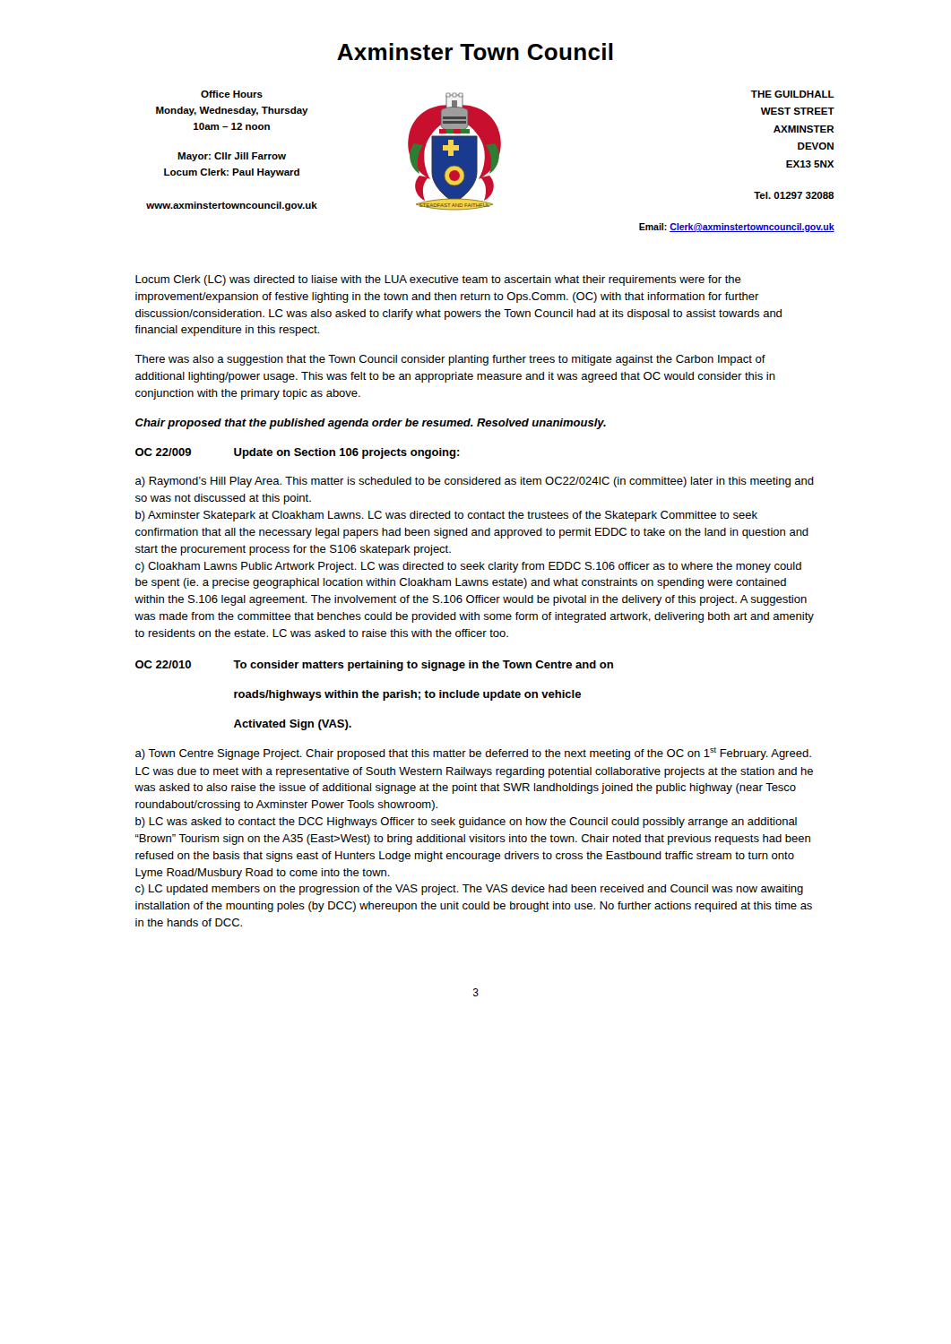Axminster Town Council
Office Hours
Monday, Wednesday, Thursday
10am – 12 noon
Mayor: Cllr Jill Farrow
Locum Clerk: Paul Hayward
www.axminstertowncouncil.gov.uk
STEADFAST AND FAITHFUL
THE GUILDHALL
WEST STREET
AXMINSTER
DEVON
EX13 5NX
Tel. 01297 32088
Email: Clerk@axminstertowncouncil.gov.uk
Locum Clerk (LC) was directed to liaise with the LUA executive team to ascertain what their requirements were for the improvement/expansion of festive lighting in the town and then return to Ops.Comm. (OC) with that information for further discussion/consideration. LC was also asked to clarify what powers the Town Council had at its disposal to assist towards and financial expenditure in this respect.
There was also a suggestion that the Town Council consider planting further trees to mitigate against the Carbon Impact of additional lighting/power usage. This was felt to be an appropriate measure and it was agreed that OC would consider this in conjunction with the primary topic as above.
Chair proposed that the published agenda order be resumed. Resolved unanimously.
OC 22/009 Update on Section 106 projects ongoing:
a) Raymond’s Hill Play Area. This matter is scheduled to be considered as item OC22/024IC (in committee) later in this meeting and so was not discussed at this point.
b) Axminster Skatepark at Cloakham Lawns. LC was directed to contact the trustees of the Skatepark Committee to seek confirmation that all the necessary legal papers had been signed and approved to permit EDDC to take on the land in question and start the procurement process for the S106 skatepark project.
c) Cloakham Lawns Public Artwork Project. LC was directed to seek clarity from EDDC S.106 officer as to where the money could be spent (ie. a precise geographical location within Cloakham Lawns estate) and what constraints on spending were contained within the S.106 legal agreement. The involvement of the S.106 Officer would be pivotal in the delivery of this project. A suggestion was made from the committee that benches could be provided with some form of integrated artwork, delivering both art and amenity to residents on the estate. LC was asked to raise this with the officer too.
OC 22/010 To consider matters pertaining to signage in the Town Centre and on
roads/highways within the parish; to include update on vehicle
Activated Sign (VAS).
a) Town Centre Signage Project. Chair proposed that this matter be deferred to the next meeting of the OC on 1st February. Agreed. LC was due to meet with a representative of South Western Railways regarding potential collaborative projects at the station and he was asked to also raise the issue of additional signage at the point that SWR landholdings joined the public highway (near Tesco roundabout/crossing to Axminster Power Tools showroom).
b) LC was asked to contact the DCC Highways Officer to seek guidance on how the Council could possibly arrange an additional “Brown” Tourism sign on the A35 (East>West) to bring additional visitors into the town. Chair noted that previous requests had been refused on the basis that signs east of Hunters Lodge might encourage drivers to cross the Eastbound traffic stream to turn onto Lyme Road/Musbury Road to come into the town.
c) LC updated members on the progression of the VAS project. The VAS device had been received and Council was now awaiting installation of the mounting poles (by DCC) whereupon the unit could be brought into use. No further actions required at this time as in the hands of DCC.
3